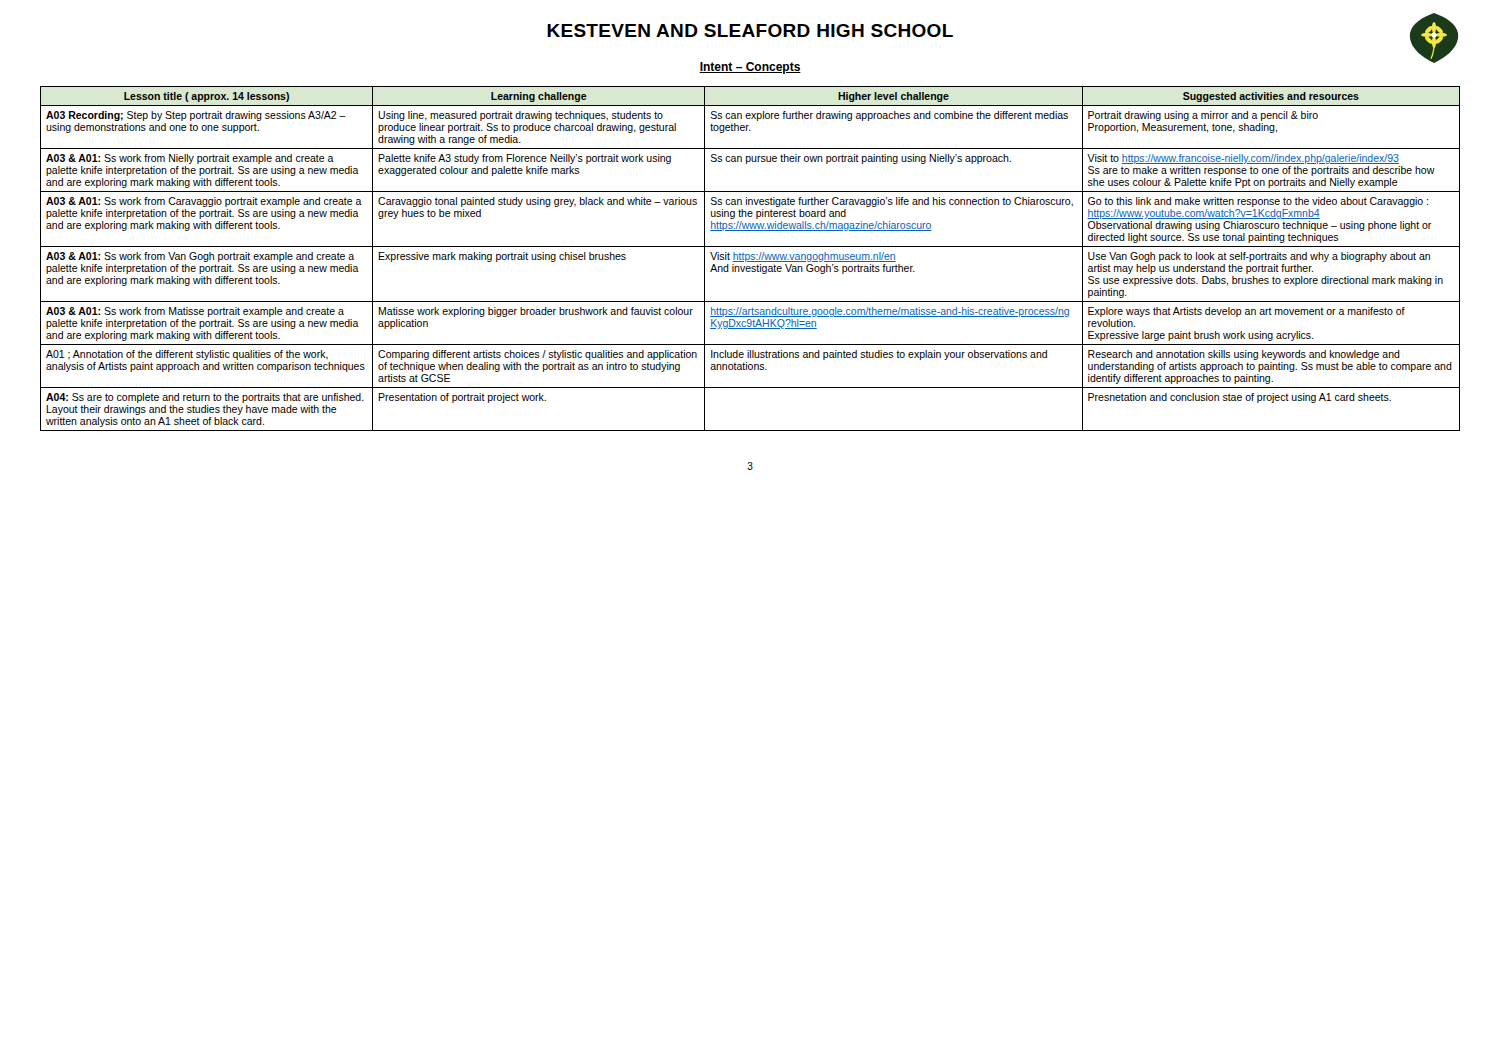KESTEVEN AND SLEAFORD HIGH SCHOOL
Intent – Concepts
| Lesson title ( approx. 14 lessons) | Learning challenge | Higher level challenge | Suggested activities and resources |
| --- | --- | --- | --- |
| A03 Recording; Step by Step portrait drawing sessions A3/A2 – using demonstrations and one to one support. | Using line, measured portrait drawing techniques, students to produce linear portrait. Ss to produce charcoal drawing, gestural drawing with a range of media. | Ss can explore further drawing approaches and combine the different medias together. | Portrait drawing using a mirror and a pencil & biro Proportion, Measurement, tone, shading, |
| A03 & A01: Ss work from Nielly portrait example and create a palette knife interpretation of the portrait. Ss are using a new media and are exploring mark making with different tools. | Palette knife A3 study from Florence Neilly’s portrait work using exaggerated colour and palette knife marks | Ss can pursue their own portrait painting using Nielly’s approach. | Visit to https://www.francoise-nielly.com//index.php/galerie/index/93 Ss are to make a written response to one of the portraits and describe how she uses colour & Palette knife Ppt on portraits and Nielly example |
| A03 & A01: Ss work from Caravaggio portrait example and create a palette knife interpretation of the portrait. Ss are using a new media and are exploring mark making with different tools. | Caravaggio tonal painted study using grey, black and white – various grey hues to be mixed | Ss can investigate further Caravaggio’s life and his connection to Chiaroscuro, using the pinterest board and https://www.widewalls.ch/magazine/chiaroscuro | Go to this link and make written response to the video about Caravaggio : https://www.youtube.com/watch?v=1KcdgFxmnb4 Observational drawing using Chiaroscuro technique – using phone light or directed light source. Ss use tonal painting techniques |
| A03 & A01: Ss work from Van Gogh portrait example and create a palette knife interpretation of the portrait. Ss are using a new media and are exploring mark making with different tools. | Expressive mark making portrait using chisel brushes | Visit https://www.vangoghmuseum.nl/en And investigate Van Gogh’s portraits further. | Use Van Gogh pack to look at self-portraits and why a biography about an artist may help us understand the portrait further. Ss use expressive dots. Dabs, brushes to explore directional mark making in painting. |
| A03 & A01: Ss work from Matisse portrait example and create a palette knife interpretation of the portrait. Ss are using a new media and are exploring mark making with different tools. | Matisse work exploring bigger broader brushwork and fauvist colour application | https://artsandculture.google.com/theme/matisse-and-his-creative-process/ngKygDxc9tAHKQ?hl=en | Explore ways that Artists develop an art movement or a manifesto of revolution. Expressive large paint brush work using acrylics. |
| A01 ; Annotation of the different stylistic qualities of the work, analysis of Artists paint approach and written comparison techniques | Comparing different artists choices / stylistic qualities and application of technique when dealing with the portrait as an intro to studying artists at GCSE | Include illustrations and painted studies to explain your observations and annotations. | Research and annotation skills using keywords and knowledge and understanding of artists approach to painting. Ss must be able to compare and identify different approaches to painting. |
| A04: Ss are to complete and return to the portraits that are unfished. Layout their drawings and the studies they have made with the written analysis onto an A1 sheet of black card. | Presentation of portrait project work. | | Presnetation and conclusion stae of project using A1 card sheets. |
3